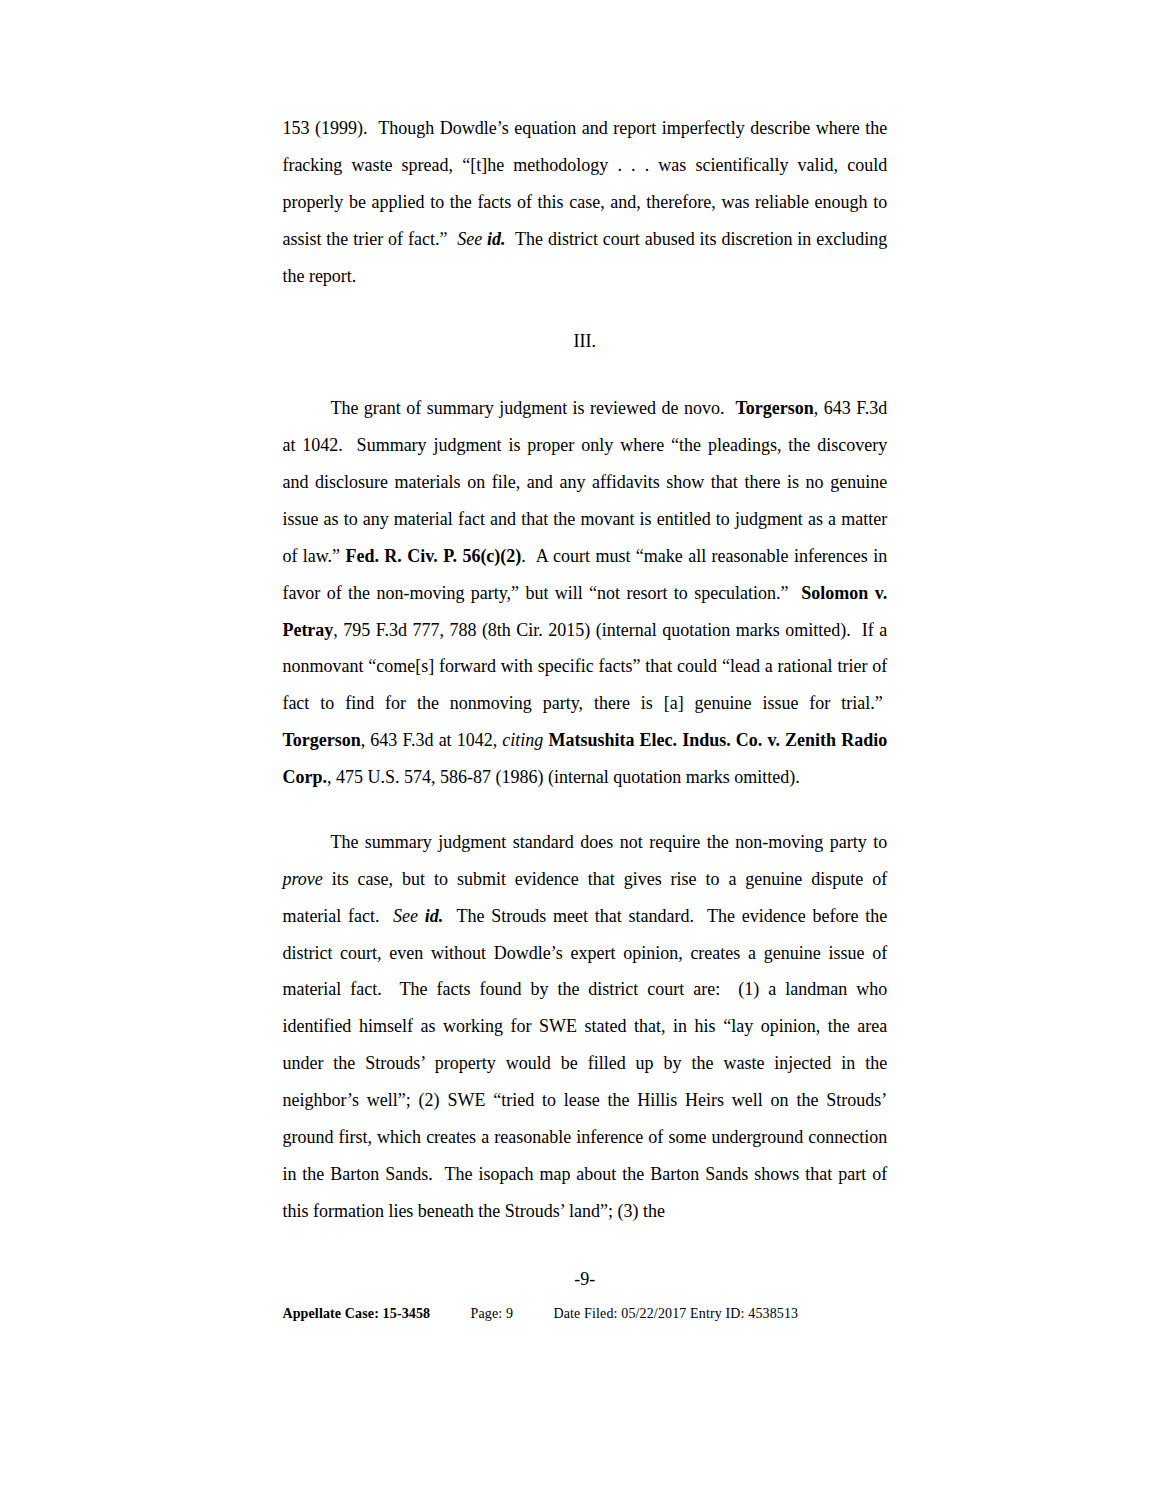153 (1999). Though Dowdle’s equation and report imperfectly describe where the fracking waste spread, “[t]he methodology . . . was scientifically valid, could properly be applied to the facts of this case, and, therefore, was reliable enough to assist the trier of fact.” See id. The district court abused its discretion in excluding the report.
III.
The grant of summary judgment is reviewed de novo. Torgerson, 643 F.3d at 1042. Summary judgment is proper only where “the pleadings, the discovery and disclosure materials on file, and any affidavits show that there is no genuine issue as to any material fact and that the movant is entitled to judgment as a matter of law.” Fed. R. Civ. P. 56(c)(2). A court must “make all reasonable inferences in favor of the non-moving party,” but will “not resort to speculation.” Solomon v. Petray, 795 F.3d 777, 788 (8th Cir. 2015) (internal quotation marks omitted). If a nonmovant “come[s] forward with specific facts” that could “lead a rational trier of fact to find for the nonmoving party, there is [a] genuine issue for trial.” Torgerson, 643 F.3d at 1042, citing Matsushita Elec. Indus. Co. v. Zenith Radio Corp., 475 U.S. 574, 586-87 (1986) (internal quotation marks omitted).
The summary judgment standard does not require the non-moving party to prove its case, but to submit evidence that gives rise to a genuine dispute of material fact. See id. The Strouds meet that standard. The evidence before the district court, even without Dowdle’s expert opinion, creates a genuine issue of material fact. The facts found by the district court are: (1) a landman who identified himself as working for SWE stated that, in his “lay opinion, the area under the Strouds’ property would be filled up by the waste injected in the neighbor’s well”; (2) SWE “tried to lease the Hillis Heirs well on the Strouds’ ground first, which creates a reasonable inference of some underground connection in the Barton Sands. The isopach map about the Barton Sands shows that part of this formation lies beneath the Strouds’ land”; (3) the
-9-
Appellate Case: 15-3458 Page: 9 Date Filed: 05/22/2017 Entry ID: 4538513